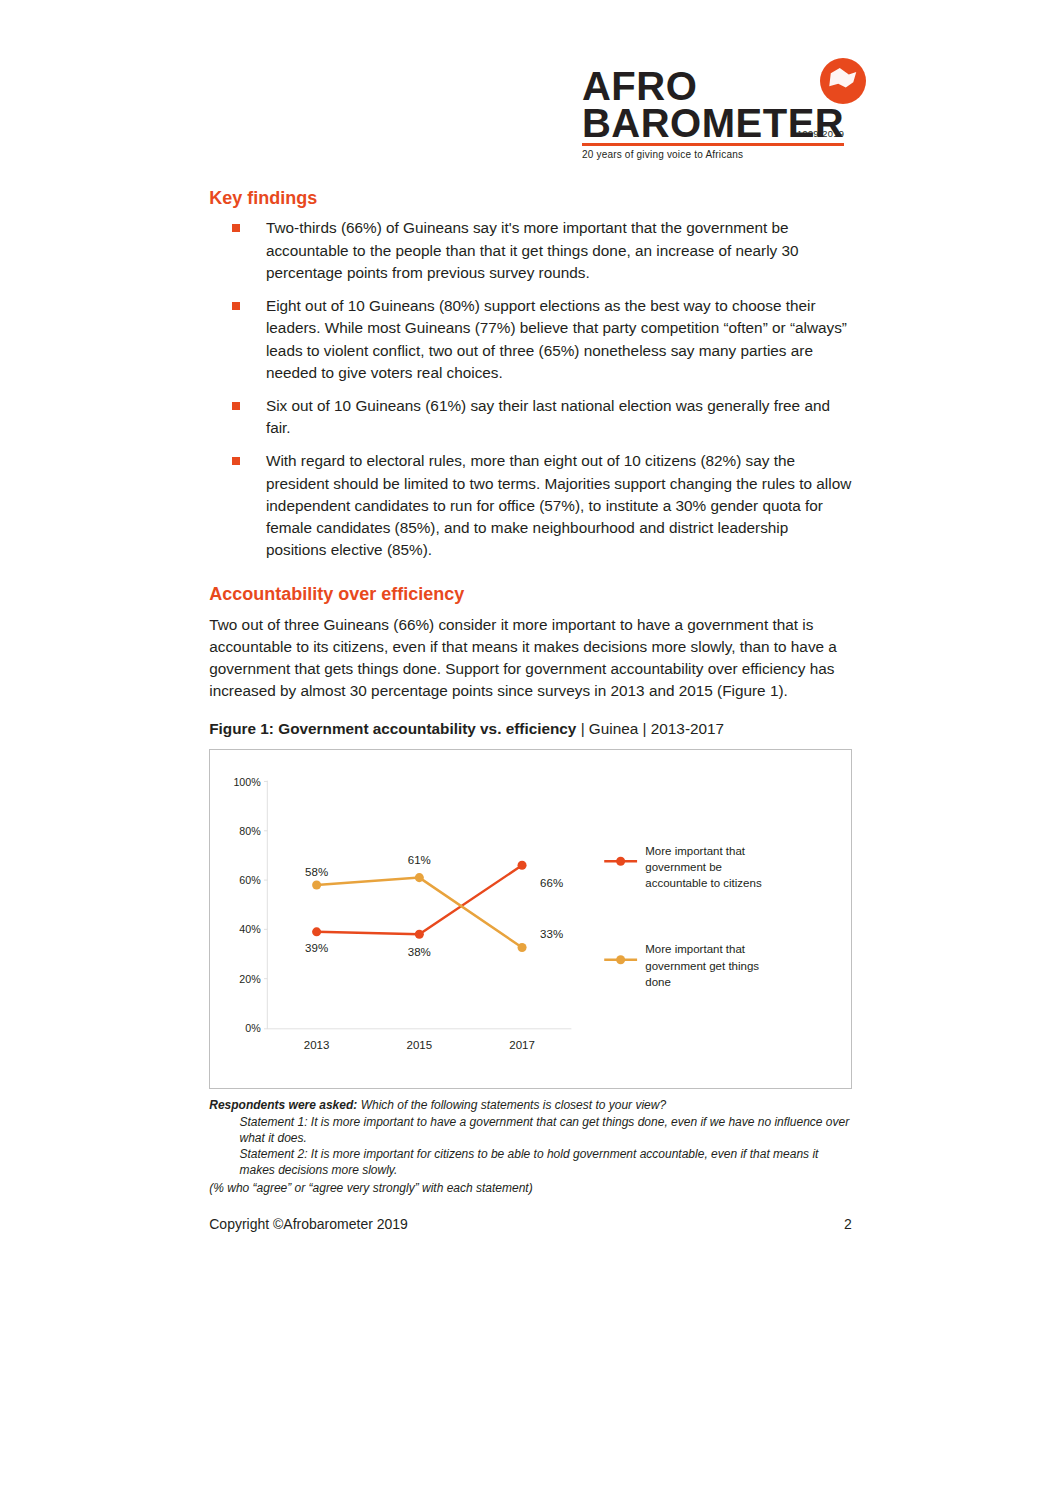AFRO
BAROMETER
1999-2019
20 years of giving voice to Africans
Key findings
Two-thirds (66%) of Guineans say it's more important that the government be accountable to the people than that it get things done, an increase of nearly 30 percentage points from previous survey rounds.
Eight out of 10 Guineans (80%) support elections as the best way to choose their leaders. While most Guineans (77%) believe that party competition “often” or “always” leads to violent conflict, two out of three (65%) nonetheless say many parties are needed to give voters real choices.
Six out of 10 Guineans (61%) say their last national election was generally free and fair.
With regard to electoral rules, more than eight out of 10 citizens (82%) say the president should be limited to two terms. Majorities support changing the rules to allow independent candidates to run for office (57%), to institute a 30% gender quota for female candidates (85%), and to make neighbourhood and district leadership positions elective (85%).
Accountability over efficiency
Two out of three Guineans (66%) consider it more important to have a government that is accountable to its citizens, even if that means it makes decisions more slowly, than to have a government that gets things done. Support for government accountability over efficiency has increased by almost 30 percentage points since surveys in 2013 and 2015 (Figure 1).
Figure 1: Government accountability vs. efficiency | Guinea | 2013-2017
100% 80% 60% 40% 20% 0% 2013 2015 2017 58% 61% 66% 39% 38% 33% More important that government be accountable to citizens More important that government get things done
Respondents were asked: Which of the following statements is closest to your view? Statement 1: It is more important to have a government that can get things done, even if we have no influence over what it does. Statement 2: It is more important for citizens to be able to hold government accountable, even if that means it makes decisions more slowly. (% who “agree” or “agree very strongly” with each statement)
Copyright ©Afrobarometer 2019
2